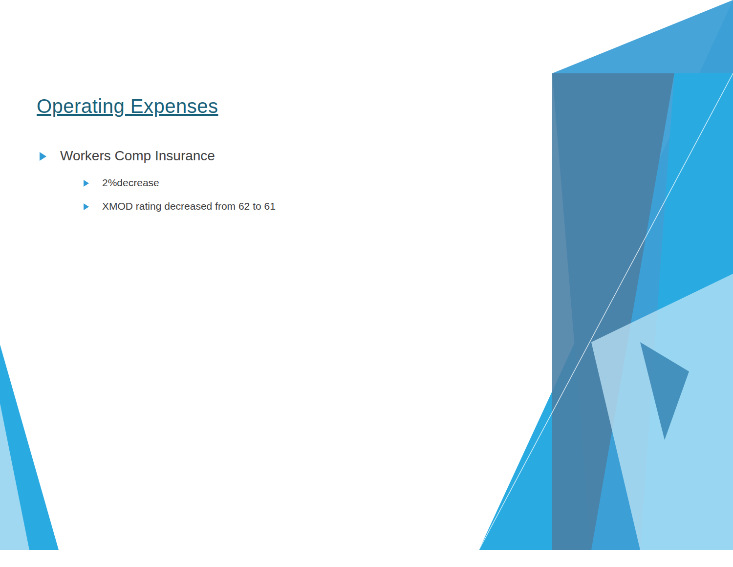Operating Expenses
Workers Comp Insurance
2%decrease
XMOD rating decreased from 62 to 61